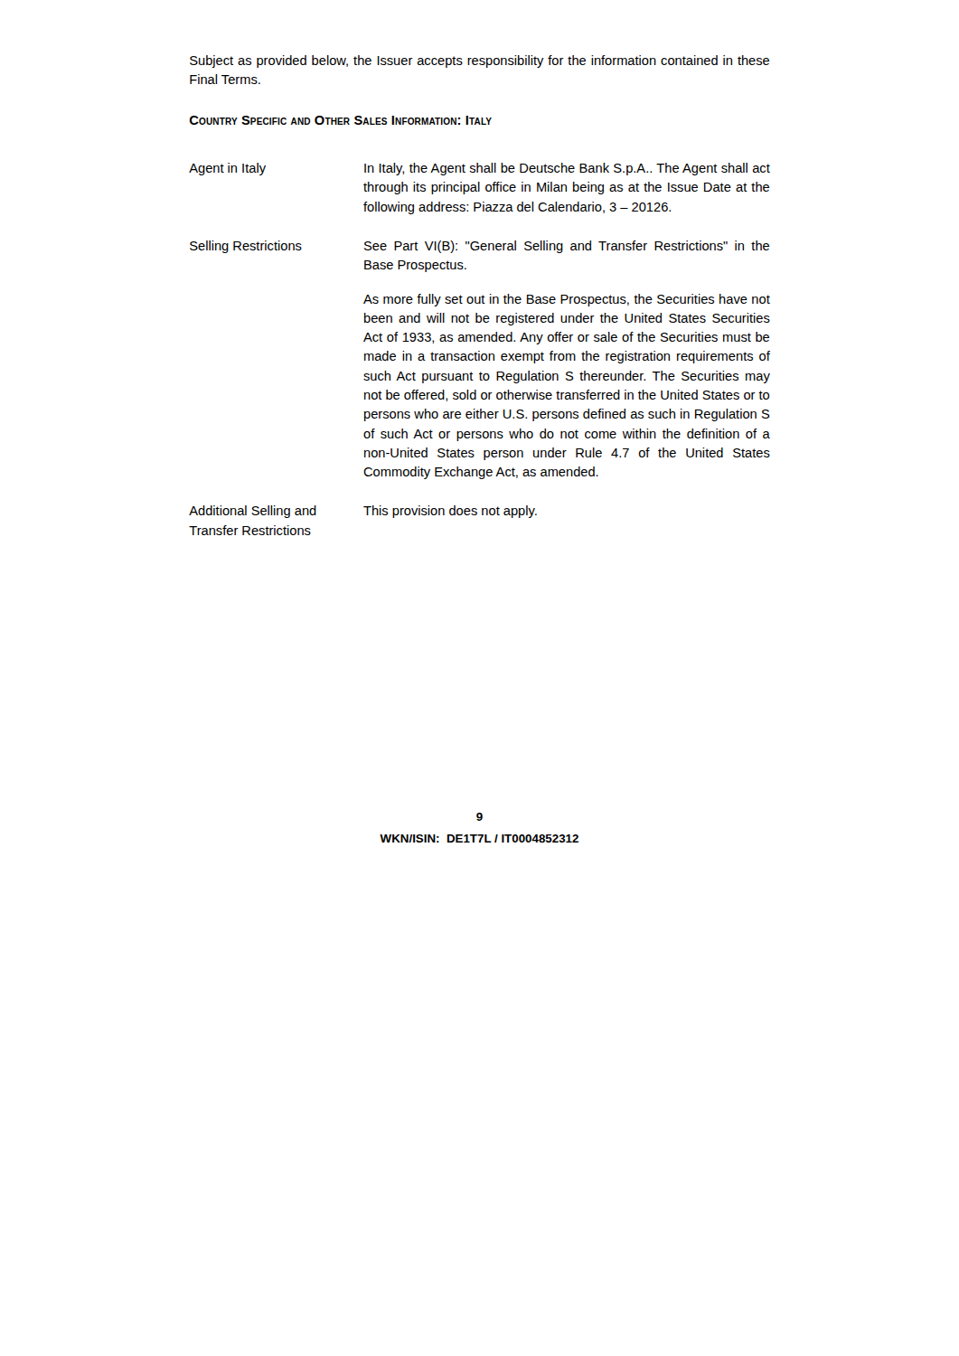Subject as provided below, the Issuer accepts responsibility for the information contained in these Final Terms.
Country Specific and Other Sales Information: Italy
| Agent in Italy | In Italy, the Agent shall be Deutsche Bank S.p.A.. The Agent shall act through its principal office in Milan being as at the Issue Date at the following address: Piazza del Calendario, 3 – 20126. |
| Selling Restrictions | See Part VI(B): "General Selling and Transfer Restrictions" in the Base Prospectus. As more fully set out in the Base Prospectus, the Securities have not been and will not be registered under the United States Securities Act of 1933, as amended. Any offer or sale of the Securities must be made in a transaction exempt from the registration requirements of such Act pursuant to Regulation S thereunder. The Securities may not be offered, sold or otherwise transferred in the United States or to persons who are either U.S. persons defined as such in Regulation S of such Act or persons who do not come within the definition of a non-United States person under Rule 4.7 of the United States Commodity Exchange Act, as amended. |
| Additional Selling and Transfer Restrictions | This provision does not apply. |
9
WKN/ISIN: DE1T7L / IT0004852312